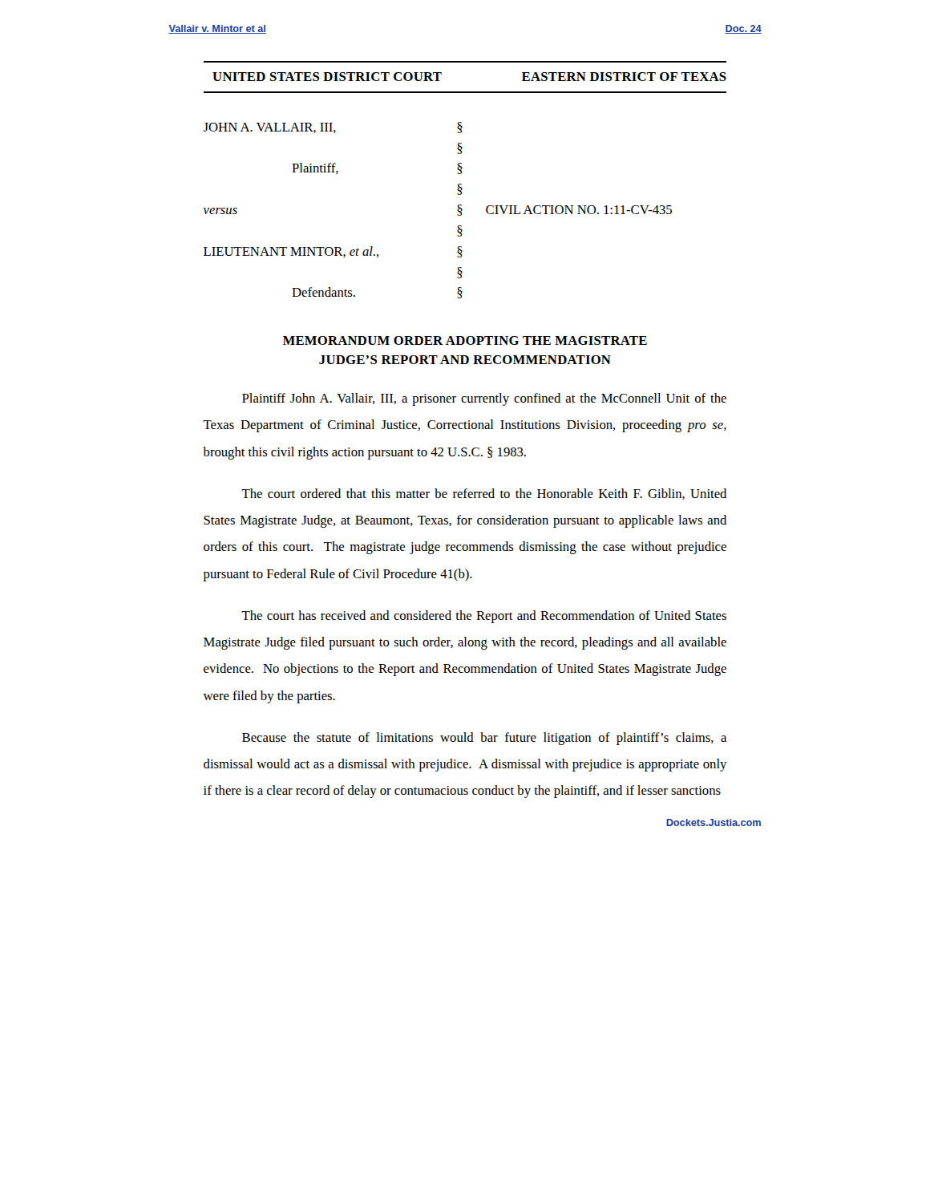Vallair v. Mintor et al Doc. 24
UNITED STATES DISTRICT COURT EASTERN DISTRICT OF TEXAS
| JOHN A. VALLAIR, III, | § | |
| | § | |
| Plaintiff, | § | |
| | § | |
| versus | § | CIVIL ACTION NO. 1:11-CV-435 |
| | § | |
| LIEUTENANT MINTOR, et al ., | § | |
| | § | |
| Defendants. | § | |
MEMORANDUM ORDER ADOPTING THE MAGISTRATE
JUDGE’S REPORT AND RECOMMENDATION
Plaintiff John A. Vallair, III, a prisoner currently confined at the McConnell Unit of the Texas Department of Criminal Justice, Correctional Institutions Division, proceeding pro se, brought this civil rights action pursuant to 42 U.S.C. § 1983.
The court ordered that this matter be referred to the Honorable Keith F. Giblin, United States Magistrate Judge, at Beaumont, Texas, for consideration pursuant to applicable laws and orders of this court. The magistrate judge recommends dismissing the case without prejudice pursuant to Federal Rule of Civil Procedure 41(b).
The court has received and considered the Report and Recommendation of United States Magistrate Judge filed pursuant to such order, along with the record, pleadings and all available evidence. No objections to the Report and Recommendation of United States Magistrate Judge were filed by the parties.
Because the statute of limitations would bar future litigation of plaintiff’s claims, a dismissal would act as a dismissal with prejudice. A dismissal with prejudice is appropriate only if there is a clear record of delay or contumacious conduct by the plaintiff, and if lesser sanctions
Dockets.Justia.com